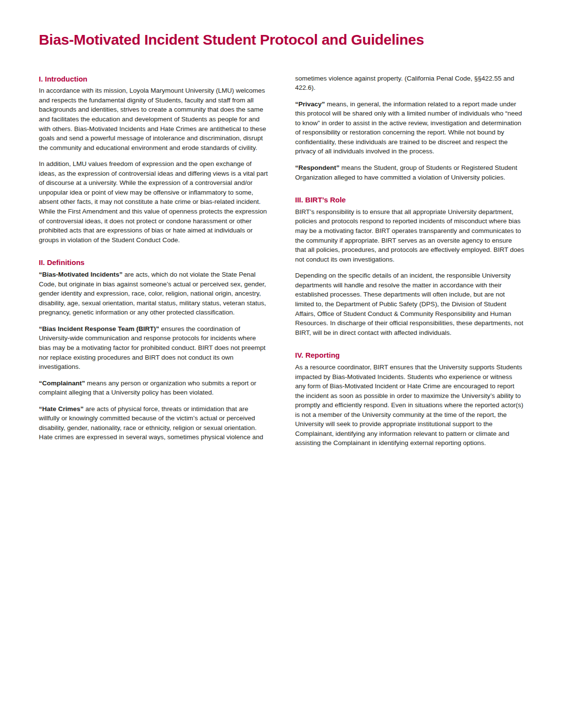Bias-Motivated Incident Student Protocol and Guidelines
I. Introduction
In accordance with its mission, Loyola Marymount University (LMU) welcomes and respects the fundamental dignity of Students, faculty and staff from all backgrounds and identities, strives to create a community that does the same and facilitates the education and development of Students as people for and with others. Bias-Motivated Incidents and Hate Crimes are antithetical to these goals and send a powerful message of intolerance and discrimination, disrupt the community and educational environment and erode standards of civility.
In addition, LMU values freedom of expression and the open exchange of ideas, as the expression of controversial ideas and differing views is a vital part of discourse at a university. While the expression of a controversial and/or unpopular idea or point of view may be offensive or inflammatory to some, absent other facts, it may not constitute a hate crime or bias-related incident. While the First Amendment and this value of openness protects the expression of controversial ideas, it does not protect or condone harassment or other prohibited acts that are expressions of bias or hate aimed at individuals or groups in violation of the Student Conduct Code.
II. Definitions
“Bias-Motivated Incidents” are acts, which do not violate the State Penal Code, but originate in bias against someone’s actual or perceived sex, gender, gender identity and expression, race, color, religion, national origin, ancestry, disability, age, sexual orientation, marital status, military status, veteran status, pregnancy, genetic information or any other protected classification.
“Bias Incident Response Team (BIRT)” ensures the coordination of University-wide communication and response protocols for incidents where bias may be a motivating factor for prohibited conduct. BIRT does not preempt nor replace existing procedures and BIRT does not conduct its own investigations.
“Complainant” means any person or organization who submits a report or complaint alleging that a University policy has been violated.
“Hate Crimes” are acts of physical force, threats or intimidation that are willfully or knowingly committed because of the victim’s actual or perceived disability, gender, nationality, race or ethnicity, religion or sexual orientation. Hate crimes are expressed in several ways, sometimes physical violence and sometimes violence against property. (California Penal Code, §§422.55 and 422.6).
“Privacy” means, in general, the information related to a report made under this protocol will be shared only with a limited number of individuals who “need to know” in order to assist in the active review, investigation and determination of responsibility or restoration concerning the report. While not bound by confidentiality, these individuals are trained to be discreet and respect the privacy of all individuals involved in the process.
“Respondent” means the Student, group of Students or Registered Student Organization alleged to have committed a violation of University policies.
III. BIRT’s Role
BIRT’s responsibility is to ensure that all appropriate University department, policies and protocols respond to reported incidents of misconduct where bias may be a motivating factor. BIRT operates transparently and communicates to the community if appropriate. BIRT serves as an oversite agency to ensure that all policies, procedures, and protocols are effectively employed. BIRT does not conduct its own investigations.
Depending on the specific details of an incident, the responsible University departments will handle and resolve the matter in accordance with their established processes. These departments will often include, but are not limited to, the Department of Public Safety (DPS), the Division of Student Affairs, Office of Student Conduct & Community Responsibility and Human Resources. In discharge of their official responsibilities, these departments, not BIRT, will be in direct contact with affected individuals.
IV. Reporting
As a resource coordinator, BIRT ensures that the University supports Students impacted by Bias-Motivated Incidents. Students who experience or witness any form of Bias-Motivated Incident or Hate Crime are encouraged to report the incident as soon as possible in order to maximize the University’s ability to promptly and efficiently respond. Even in situations where the reported actor(s) is not a member of the University community at the time of the report, the University will seek to provide appropriate institutional support to the Complainant, identifying any information relevant to pattern or climate and assisting the Complainant in identifying external reporting options.